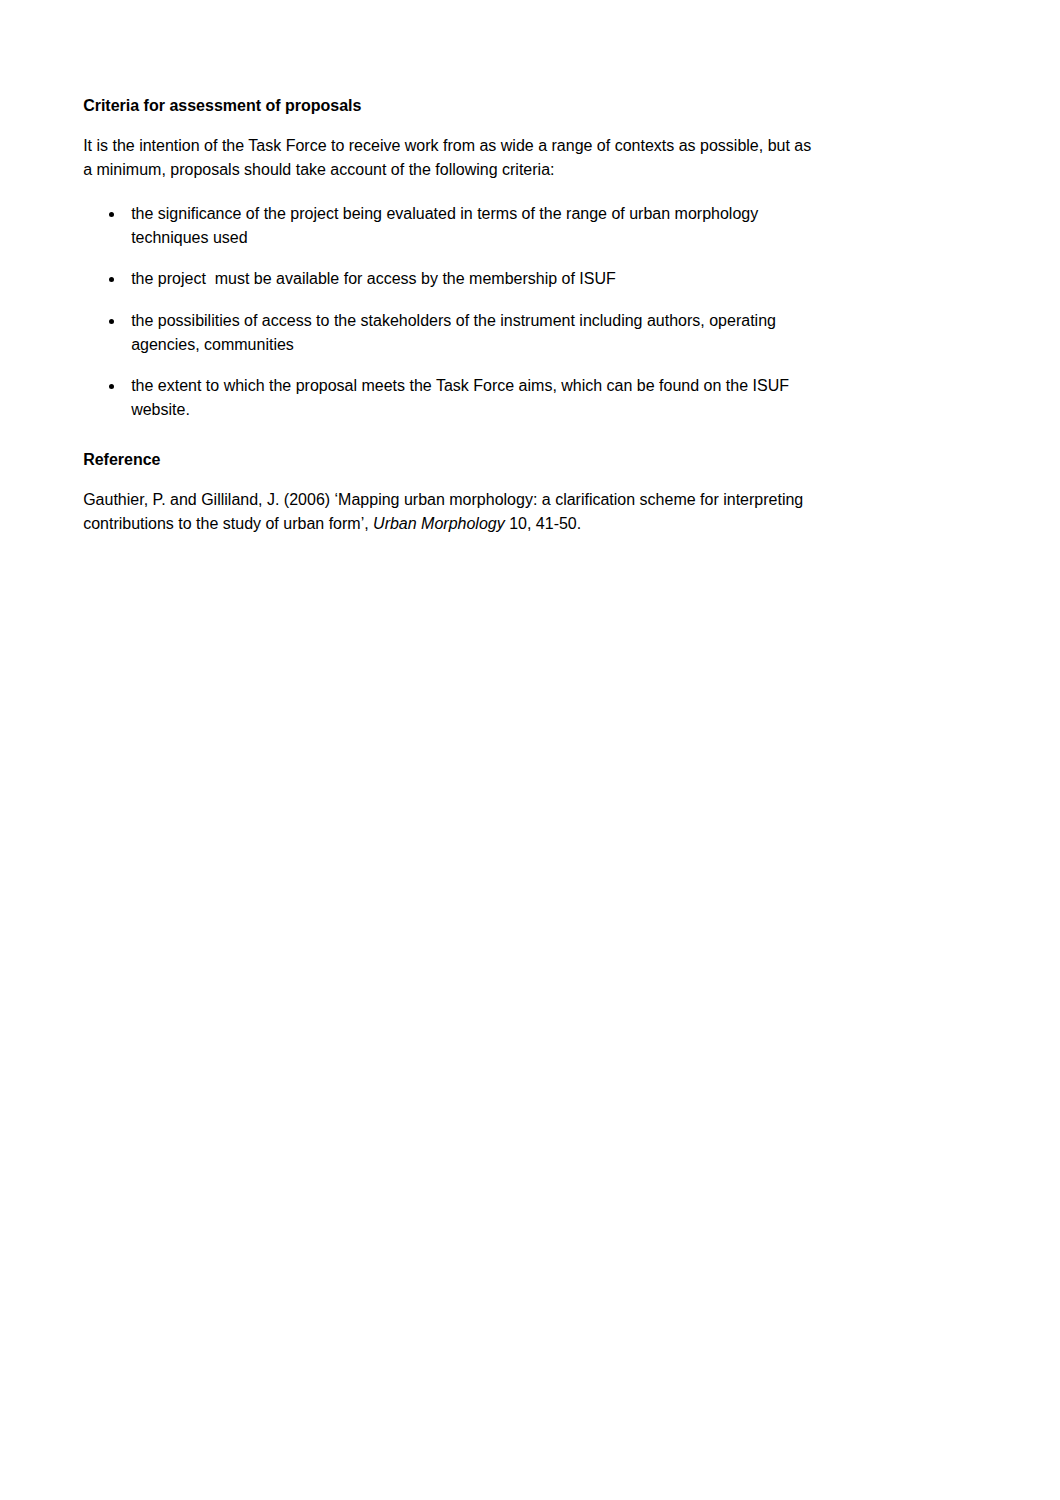Criteria for assessment of proposals
It is the intention of the Task Force to receive work from as wide a range of contexts as possible, but as a minimum, proposals should take account of the following criteria:
the significance of the project being evaluated in terms of the range of urban morphology techniques used
the project must be available for access by the membership of ISUF
the possibilities of access to the stakeholders of the instrument including authors, operating agencies, communities
the extent to which the proposal meets the Task Force aims, which can be found on the ISUF website.
Reference
Gauthier, P. and Gilliland, J. (2006) ‘Mapping urban morphology: a clarification scheme for interpreting contributions to the study of urban form’, Urban Morphology 10, 41-50.